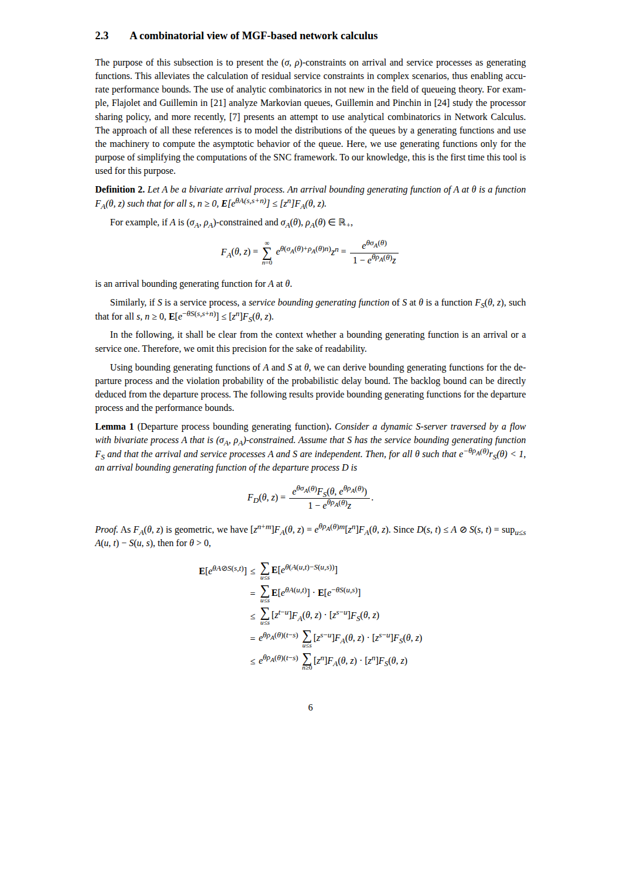2.3 A combinatorial view of MGF-based network calculus
The purpose of this subsection is to present the (σ, ρ)-constraints on arrival and service processes as generating functions. This alleviates the calculation of residual service constraints in complex scenarios, thus enabling accurate performance bounds. The use of analytic combinatorics in not new in the field of queueing theory. For example, Flajolet and Guillemin in [21] analyze Markovian queues, Guillemin and Pinchin in [24] study the processor sharing policy, and more recently, [7] presents an attempt to use analytical combinatorics in Network Calculus. The approach of all these references is to model the distributions of the queues by a generating functions and use the machinery to compute the asymptotic behavior of the queue. Here, we use generating functions only for the purpose of simplifying the computations of the SNC framework. To our knowledge, this is the first time this tool is used for this purpose.
Definition 2. Let A be a bivariate arrival process. An arrival bounding generating function of A at θ is a function FA(θ, z) such that for all s, n ≥ 0, E[eθA(s,s+n)] ≤ [zn]FA(θ, z).
For example, if A is (σA, ρA)-constrained and σA(θ), ρA(θ) ∈ ℝ+,
FA(θ, z) = ∞∑n=0 eθ(σA(θ)+ρA(θ)n)zn = eθσA(θ) 1 − eθρA(θ)z
is an arrival bounding generating function for A at θ.
Similarly, if S is a service process, a service bounding generating function of S at θ is a function FS(θ, z), such that for all s, n ≥ 0, E[e−θS(s,s+n)] ≤ [zn]FS(θ, z).
In the following, it shall be clear from the context whether a bounding generating function is an arrival or a service one. Therefore, we omit this precision for the sake of readability.
Using bounding generating functions of A and S at θ, we can derive bounding generating functions for the departure process and the violation probability of the probabilistic delay bound. The backlog bound can be directly deduced from the departure process. The following results provide bounding generating functions for the departure process and the performance bounds.
Lemma 1 (Departure process bounding generating function). Consider a dynamic S-server traversed by a flow with bivariate process A that is (σA, ρA)-constrained. Assume that S has the service bounding generating function FS and that the arrival and service processes A and S are independent. Then, for all θ such that e−θρA(θ)rS(θ) < 1, an arrival bounding generating function of the departure process D is
FD(θ, z) = eθσA(θ)FS(θ, eθρA(θ)) 1 − eθρA(θ)z.
Proof. As FA(θ, z) is geometric, we have [zn+m]FA(θ, z) = eθρA(θ)m[zn]FA(θ, z). Since D(s, t) ≤ A ⊘ S(s, t) = supu≤s A(u, t) − S(u, s), then for θ > 0,
E[eθA⊘S(s,t)]
≤
∑u≤s E[eθ(A(u,t)−S(u,s))]
=
∑u≤s E[eθA(u,t)] · E[e−θS(u,s)]
≤
∑u≤s[zt−u]FA(θ, z) · [zs−u]FS(θ, z)
=
eθρA(θ)(t−s) ∑u≤s[zs−u]FA(θ, z) · [zs−u]FS(θ, z)
≤
eθρA(θ)(t−s) ∑n≥0[zn]FA(θ, z) · [zn]FS(θ, z)
6